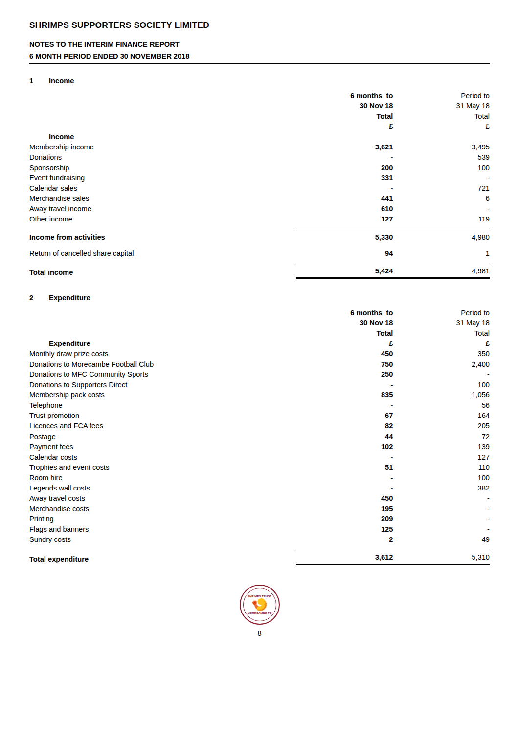SHRIMPS SUPPORTERS SOCIETY LIMITED
NOTES TO THE INTERIM FINANCE REPORT
6 MONTH PERIOD ENDED 30 NOVEMBER 2018
1
Income
| | 6 months to | Period to |
| | 30 Nov 18 | 31 May 18 |
| | Total | Total |
| | £ | £ |
| Income | | |
| Membership income | 3,621 | 3,495 |
| Donations | - | 539 |
| Sponsorship | 200 | 100 |
| Event fundraising | 331 | - |
| Calendar sales | - | 721 |
| Merchandise sales | 441 | 6 |
| Away travel income | 610 | - |
| Other income | 127 | 119 |
| Income from activities | 5,330 | 4,980 |
| Return of cancelled share capital | 94 | 1 |
| Total income | 5,424 | 4,981 |
2
Expenditure
| | 6 months to | Period to |
| | 30 Nov 18 | 31 May 18 |
| | Total | Total |
| Expenditure | £ | £ |
| Monthly draw prize costs | 450 | 350 |
| Donations to Morecambe Football Club | 750 | 2,400 |
| Donations to MFC Community Sports | 250 | - |
| Donations to Supporters Direct | - | 100 |
| Membership pack costs | 835 | 1,056 |
| Telephone | - | 56 |
| Trust promotion | 67 | 164 |
| Licences and FCA fees | 82 | 205 |
| Postage | 44 | 72 |
| Payment fees | 102 | 139 |
| Calendar costs | - | 127 |
| Trophies and event costs | 51 | 110 |
| Room hire | - | 100 |
| Legends wall costs | - | 382 |
| Away travel costs | 450 | - |
| Merchandise costs | 195 | - |
| Printing | 209 | - |
| Flags and banners | 125 | - |
| Sundry costs | 2 | 49 |
| Total expenditure | 3,612 | 5,310 |
SHRIMPS TRUST
🍤
MORECAMBE FC
8